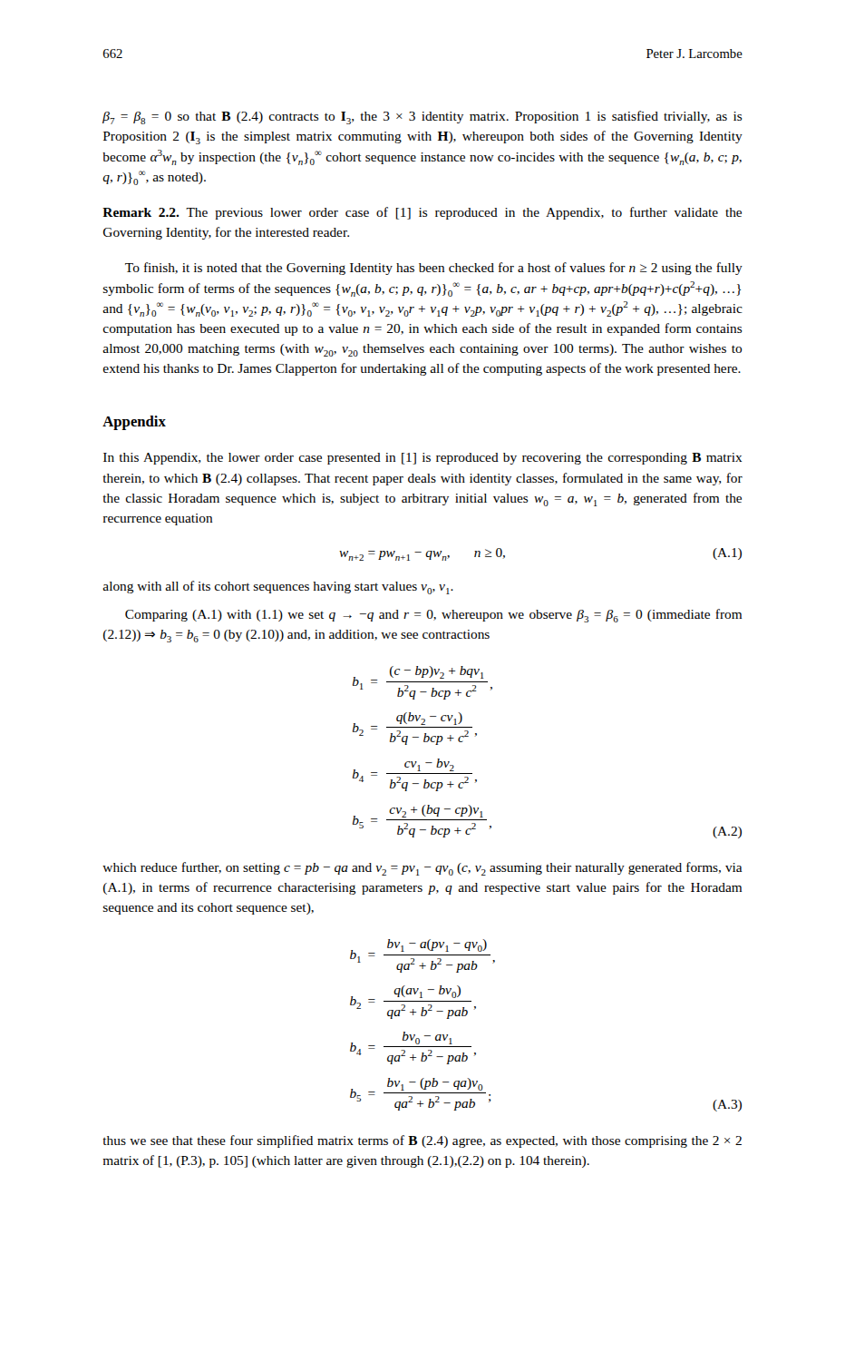662 Peter J. Larcombe
β7 = β8 = 0 so that B (2.4) contracts to I3, the 3 × 3 identity matrix. Proposition 1 is satisfied trivially, as is Proposition 2 (I3 is the simplest matrix commuting with H), whereupon both sides of the Governing Identity become α3wn by inspection (the {vn}0∞ cohort sequence instance now co-incides with the sequence {wn(a, b, c; p, q, r)}0∞, as noted).
Remark 2.2. The previous lower order case of [1] is reproduced in the Appendix, to further validate the Governing Identity, for the interested reader.
To finish, it is noted that the Governing Identity has been checked for a host of values for n ≥ 2 using the fully symbolic form of terms of the sequences {wn(a, b, c; p, q, r)}0∞ = {a, b, c, ar + bq+cp, apr+b(pq+r)+c(p2+q), …} and {vn}0∞ = {wn(v0, v1, v2; p, q, r)}0∞ = {v0, v1, v2, v0r + v1q + v2p, v0pr + v1(pq + r) + v2(p2 + q), …}; algebraic computation has been executed up to a value n = 20, in which each side of the result in expanded form contains almost 20,000 matching terms (with w20, v20 themselves each containing over 100 terms). The author wishes to extend his thanks to Dr. James Clapperton for undertaking all of the computing aspects of the work presented here.
Appendix
In this Appendix, the lower order case presented in [1] is reproduced by recovering the corresponding B matrix therein, to which B (2.4) collapses. That recent paper deals with identity classes, formulated in the same way, for the classic Horadam sequence which is, subject to arbitrary initial values w0 = a, w1 = b, generated from the recurrence equation
wn+2 = pwn+1 − qwn, n ≥ 0, (A.1)
along with all of its cohort sequences having start values v0, v1.
Comparing (A.1) with (1.1) we set q → −q and r = 0, whereupon we observe β3 = β6 = 0 (immediate from (2.12)) ⇒ b3 = b6 = 0 (by (2.10)) and, in addition, we see contractions
| b 1 | = | ( c − bp ) v 2 + bqv 1 b 2 q − bcp + c 2 , |
| b 2 | = | q ( bv 2 − cv 1 ) b 2 q − bcp + c 2 , |
| b 4 | = | cv 1 − bv 2 b 2 q − bcp + c 2 , |
| b 5 | = | cv 2 + ( bq − cp ) v 1 b 2 q − bcp + c 2 , |
(A.2)
which reduce further, on setting c = pb − qa and v2 = pv1 − qv0 (c, v2 assuming their naturally generated forms, via (A.1), in terms of recurrence characterising parameters p, q and respective start value pairs for the Horadam sequence and its cohort sequence set),
| b 1 | = | bv 1 − a ( pv 1 − qv 0 ) qa 2 + b 2 − pab , |
| b 2 | = | q ( av 1 − bv 0 ) qa 2 + b 2 − pab , |
| b 4 | = | bv 0 − av 1 qa 2 + b 2 − pab , |
| b 5 | = | bv 1 − ( pb − qa ) v 0 qa 2 + b 2 − pab ; |
(A.3)
thus we see that these four simplified matrix terms of B (2.4) agree, as expected, with those comprising the 2 × 2 matrix of [1, (P.3), p. 105] (which latter are given through (2.1),(2.2) on p. 104 therein).